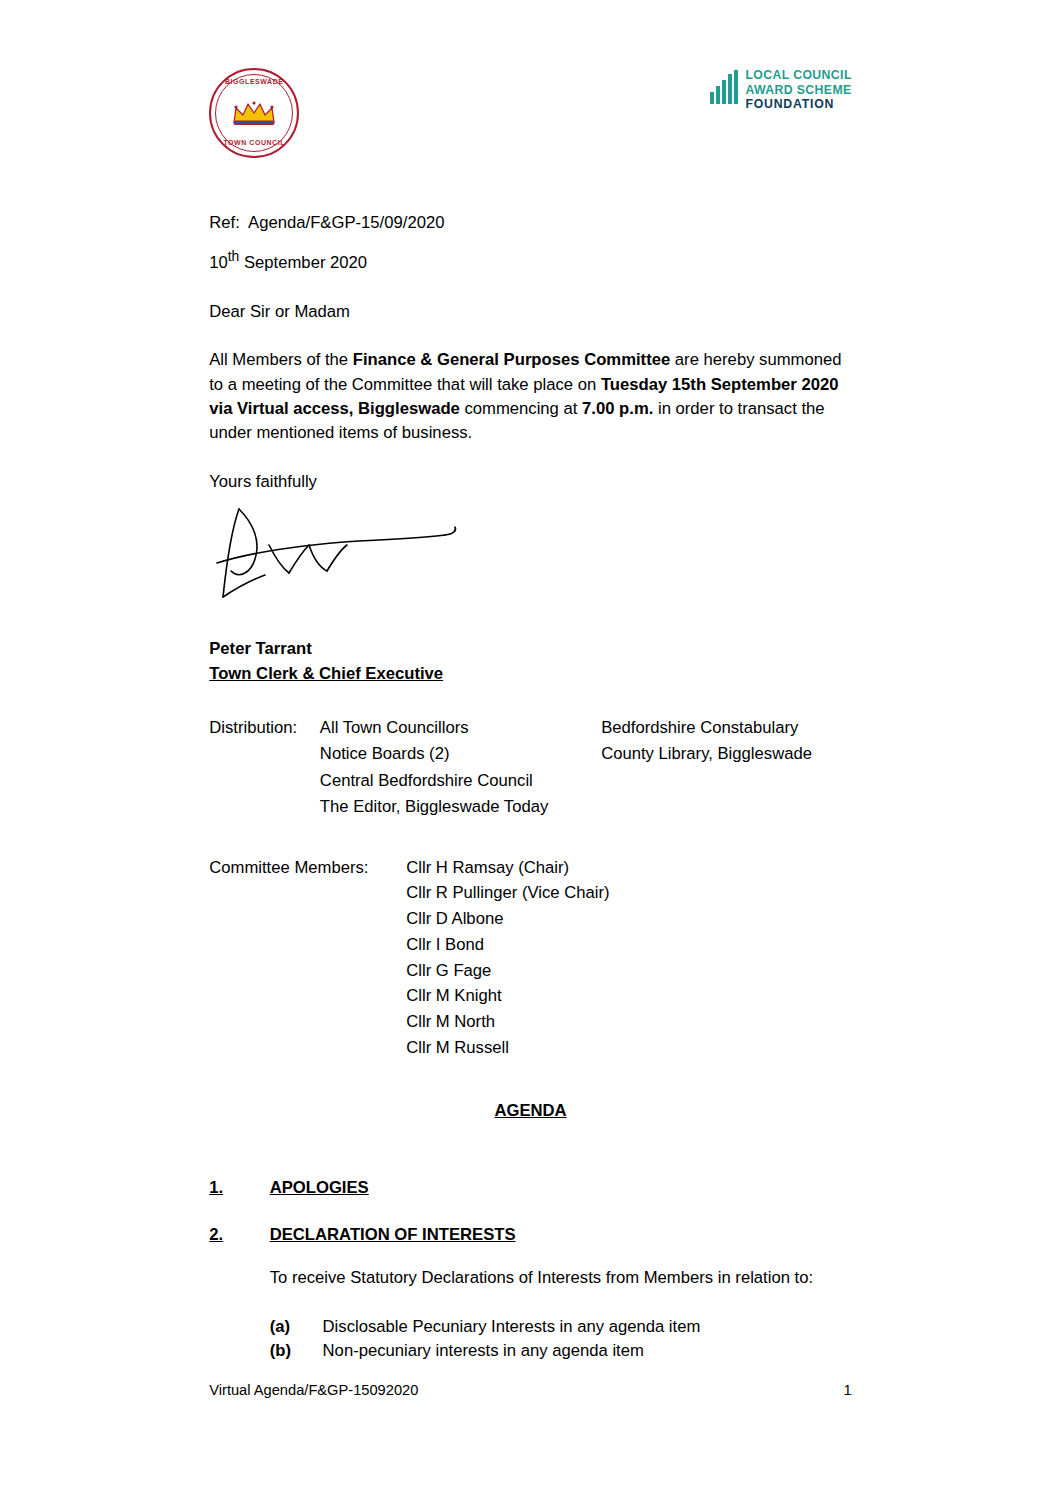BIGGLESWADE
TOWN COUNCIL
Local Council
Award Scheme
Foundation
Ref: Agenda/F&GP-15/09/2020
10th September 2020
Dear Sir or Madam
All Members of the Finance & General Purposes Committee are hereby summoned to a meeting of the Committee that will take place on Tuesday 15th September 2020 via Virtual access, Biggleswade commencing at 7.00 p.m. in order to transact the under mentioned items of business.
Yours faithfully
Peter Tarrant
Town Clerk & Chief Executive
| Distribution: | All Town Councillors | Bedfordshire Constabulary |
| | Notice Boards (2) | County Library, Biggleswade |
| | Central Bedfordshire Council | |
| | The Editor, Biggleswade Today | |
| Committee Members: | Cllr H Ramsay (Chair) |
| | Cllr R Pullinger (Vice Chair) |
| | Cllr D Albone |
| | Cllr I Bond |
| | Cllr G Fage |
| | Cllr M Knight |
| | Cllr M North |
| | Cllr M Russell |
AGENDA
1. APOLOGIES
2. DECLARATION OF INTERESTS
To receive Statutory Declarations of Interests from Members in relation to:
(a) Disclosable Pecuniary Interests in any agenda item
(b) Non-pecuniary interests in any agenda item
Virtual Agenda/F&GP-15092020 1